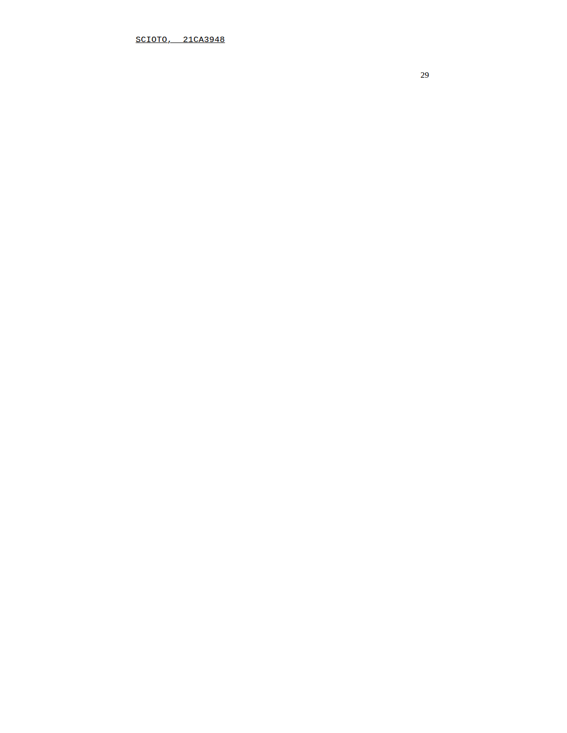SCIOTO, 21CA3948
29